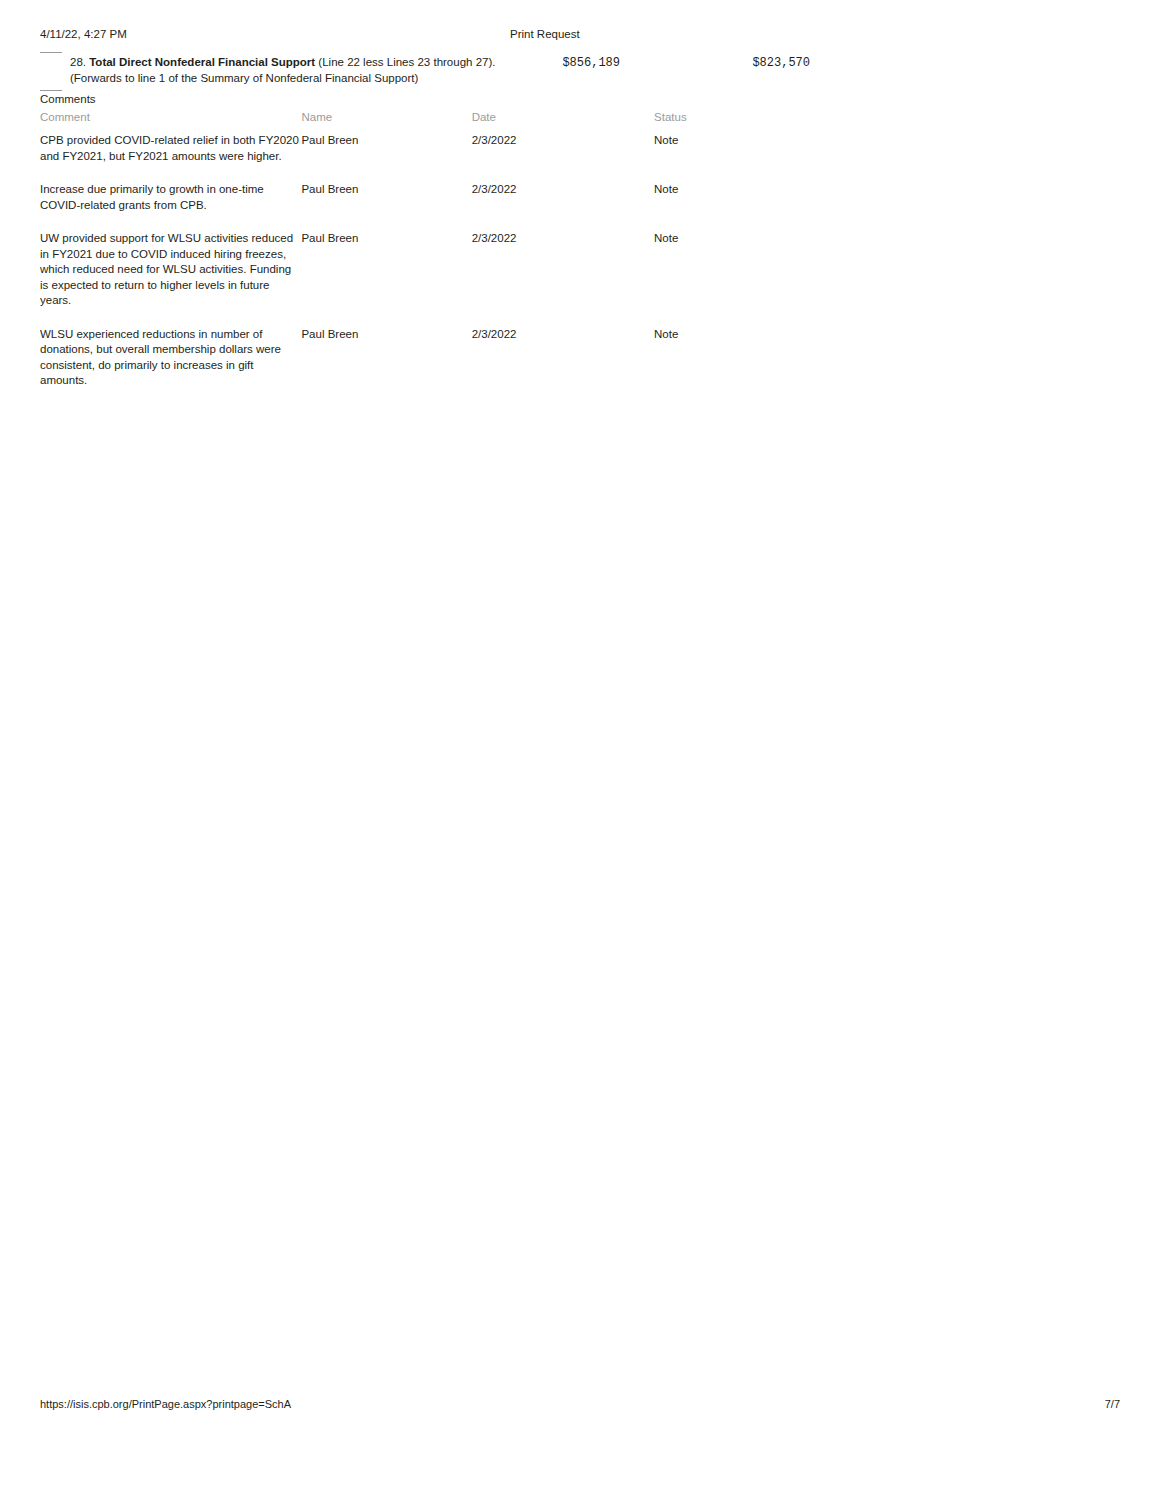4/11/22, 4:27 PM
Print Request
28. Total Direct Nonfederal Financial Support (Line 22 less Lines 23 through 27). (Forwards to line 1 of the Summary of Nonfederal Financial Support)
$856,189
$823,570
Comments
| Comment | Name | Date | Status |
| --- | --- | --- | --- |
| CPB provided COVID-related relief in both FY2020 and FY2021, but FY2021 amounts were higher. | Paul Breen | 2/3/2022 | Note |
| Increase due primarily to growth in one-time COVID-related grants from CPB. | Paul Breen | 2/3/2022 | Note |
| UW provided support for WLSU activities reduced in FY2021 due to COVID induced hiring freezes, which reduced need for WLSU activities. Funding is expected to return to higher levels in future years. | Paul Breen | 2/3/2022 | Note |
| WLSU experienced reductions in number of donations, but overall membership dollars were consistent, do primarily to increases in gift amounts. | Paul Breen | 2/3/2022 | Note |
https://isis.cpb.org/PrintPage.aspx?printpage=SchA
7/7